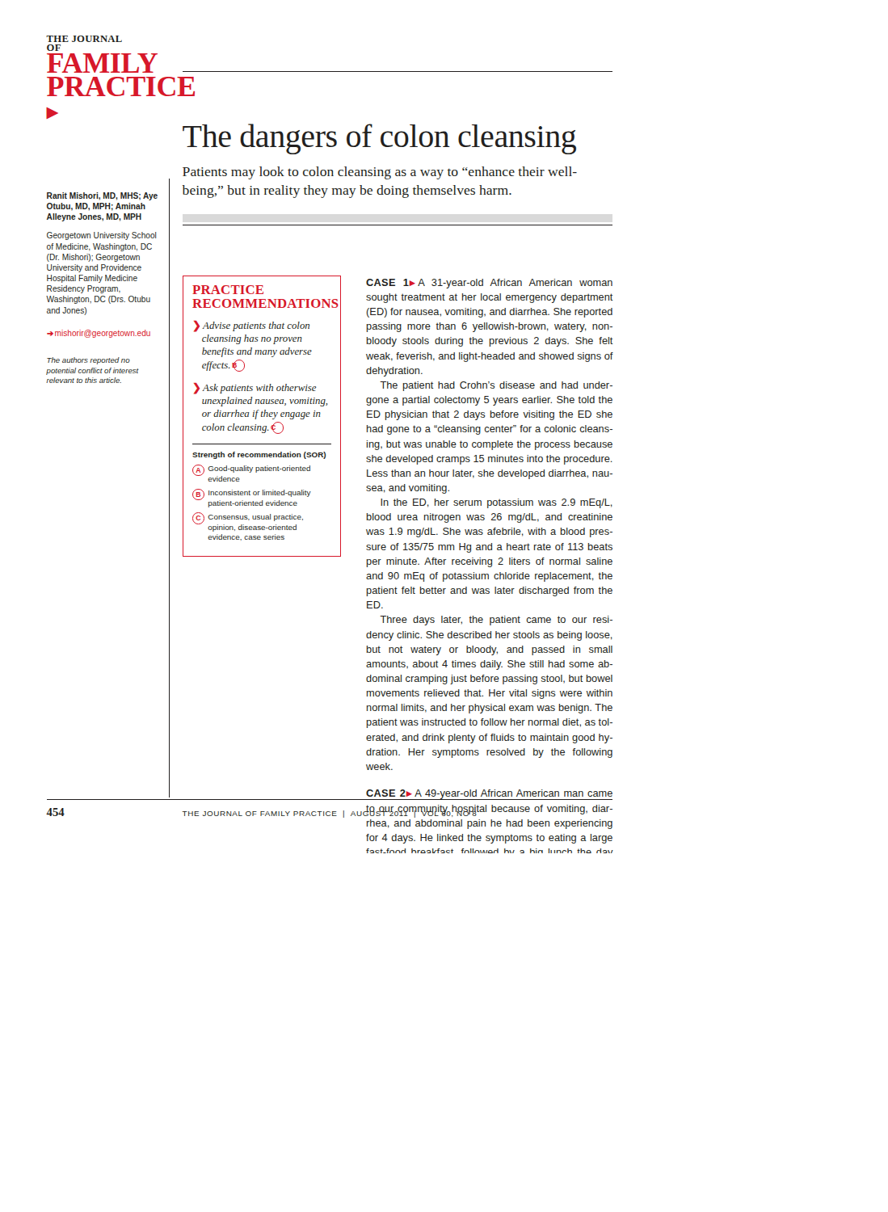THE JOURNAL OF FAMILY PRACTICE▸
The dangers of colon cleansing
Patients may look to colon cleansing as a way to “enhance their well-being,” but in reality they may be doing themselves harm.
Ranit Mishori, MD, MHS; Aye Otubu, MD, MPH; Aminah Alleyne Jones, MD, MPH
Georgetown University School of Medicine, Washington, DC (Dr. Mishori); Georgetown University and Providence Hospital Family Medicine Residency Program, Washington, DC (Drs. Otubu and Jones)
➔mishorir@georgetown.edu
The authors reported no potential conflict of interest relevant to this article.
PRACTICERECOMMENDATIONS
❯Advise patients that colon cleansing has no proven benefits and many adverse effects. B
❯Ask patients with otherwise unexplained nausea, vomiting, or diarrhea if they engage in colon cleansing. C
Strength of recommendation (SOR)
AGood-quality patient-oriented evidence
BInconsistent or limited-quality patient-oriented evidence
CConsensus, usual practice, opinion, disease-oriented evidence, case series
CASE 1▸A 31-year-old African American woman sought treatment at her local emergency department (ED) for nausea, vomiting, and diarrhea. She reported passing more than 6 yellowish-brown, watery, nonbloody stools during the previous 2 days. She felt weak, feverish, and light-headed and showed signs of dehydration.
The patient had Crohn’s disease and had undergone a partial colectomy 5 years earlier. She told the ED physician that 2 days before visiting the ED she had gone to a “cleansing center” for a colonic cleansing, but was unable to complete the process because she developed cramps 15 minutes into the procedure. Less than an hour later, she developed diarrhea, nausea, and vomiting.
In the ED, her serum potassium was 2.9 mEq/L, blood urea nitrogen was 26 mg/dL, and creatinine was 1.9 mg/dL. She was afebrile, with a blood pressure of 135/75 mm Hg and a heart rate of 113 beats per minute. After receiving 2 liters of normal saline and 90 mEq of potassium chloride replacement, the patient felt better and was later discharged from the ED.
Three days later, the patient came to our residency clinic. She described her stools as being loose, but not watery or bloody, and passed in small amounts, about 4 times daily. She still had some abdominal cramping just before passing stool, but bowel movements relieved that. Her vital signs were within normal limits, and her physical exam was benign. The patient was instructed to follow her normal diet, as tolerated, and drink plenty of fluids to maintain good hydration. Her symptoms resolved by the following week.
CASE 2▸A 49-year-old African American man came to our community hospital because of vomiting, diarrhea, and abdominal pain he had been experiencing for 4 days. He linked the symptoms to eating a large fast-food breakfast, followed by a big lunch the day before. He described having multiple episodes of nonbloody, nonbilious vomiting, nonbloody watery diarrhea, and “twisting” abdominal pain that was constant but temporarily relieved with a warm compress or
454
The Journal of Family Practice | August 2011 | Vol 60, No 8